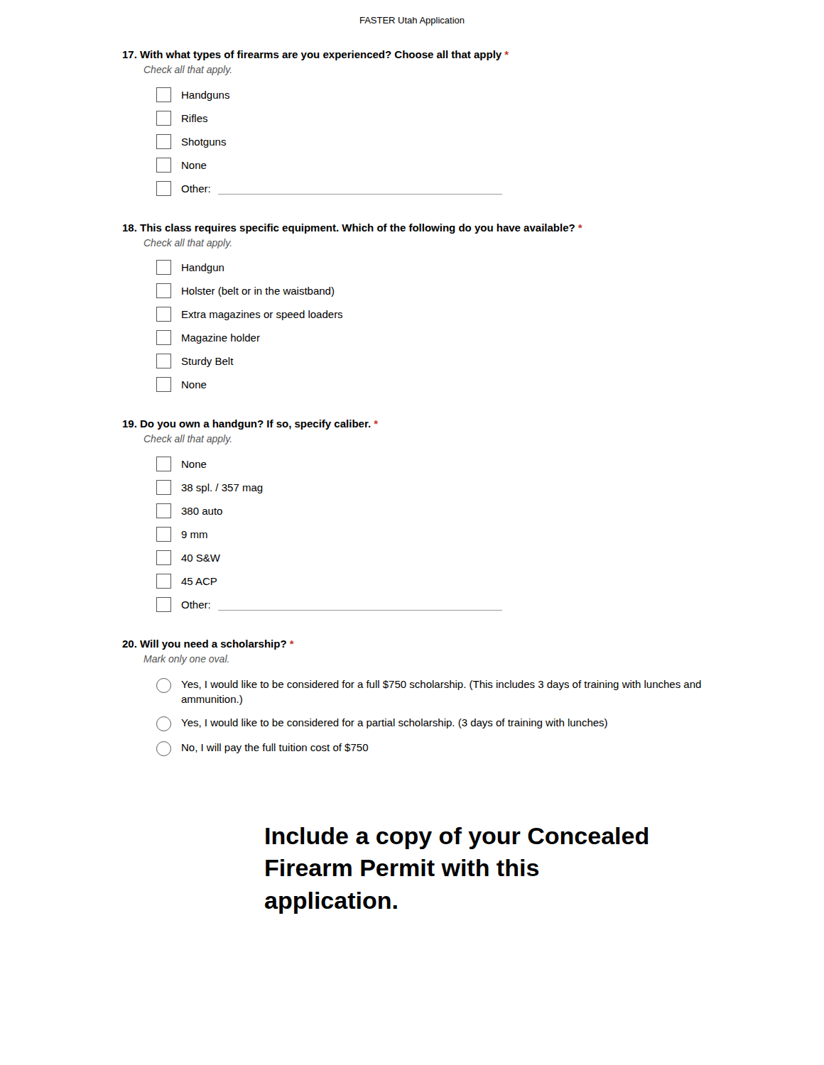FASTER Utah Application
17. With what types of firearms are you experienced? Choose all that apply *
Check all that apply.
Handguns
Rifles
Shotguns
None
Other:
18. This class requires specific equipment. Which of the following do you have available? *
Check all that apply.
Handgun
Holster (belt or in the waistband)
Extra magazines or speed loaders
Magazine holder
Sturdy Belt
None
19. Do you own a handgun? If so, specify caliber. *
Check all that apply.
None
38 spl. / 357 mag
380 auto
9 mm
40 S&W
45 ACP
Other:
20. Will you need a scholarship? *
Mark only one oval.
Yes, I would like to be considered for a full $750 scholarship. (This includes 3 days of training with lunches and ammunition.)
Yes, I would like to be considered for a partial scholarship. (3 days of training with lunches)
No, I will pay the full tuition cost of $750
Include a copy of your Concealed Firearm Permit with this application.